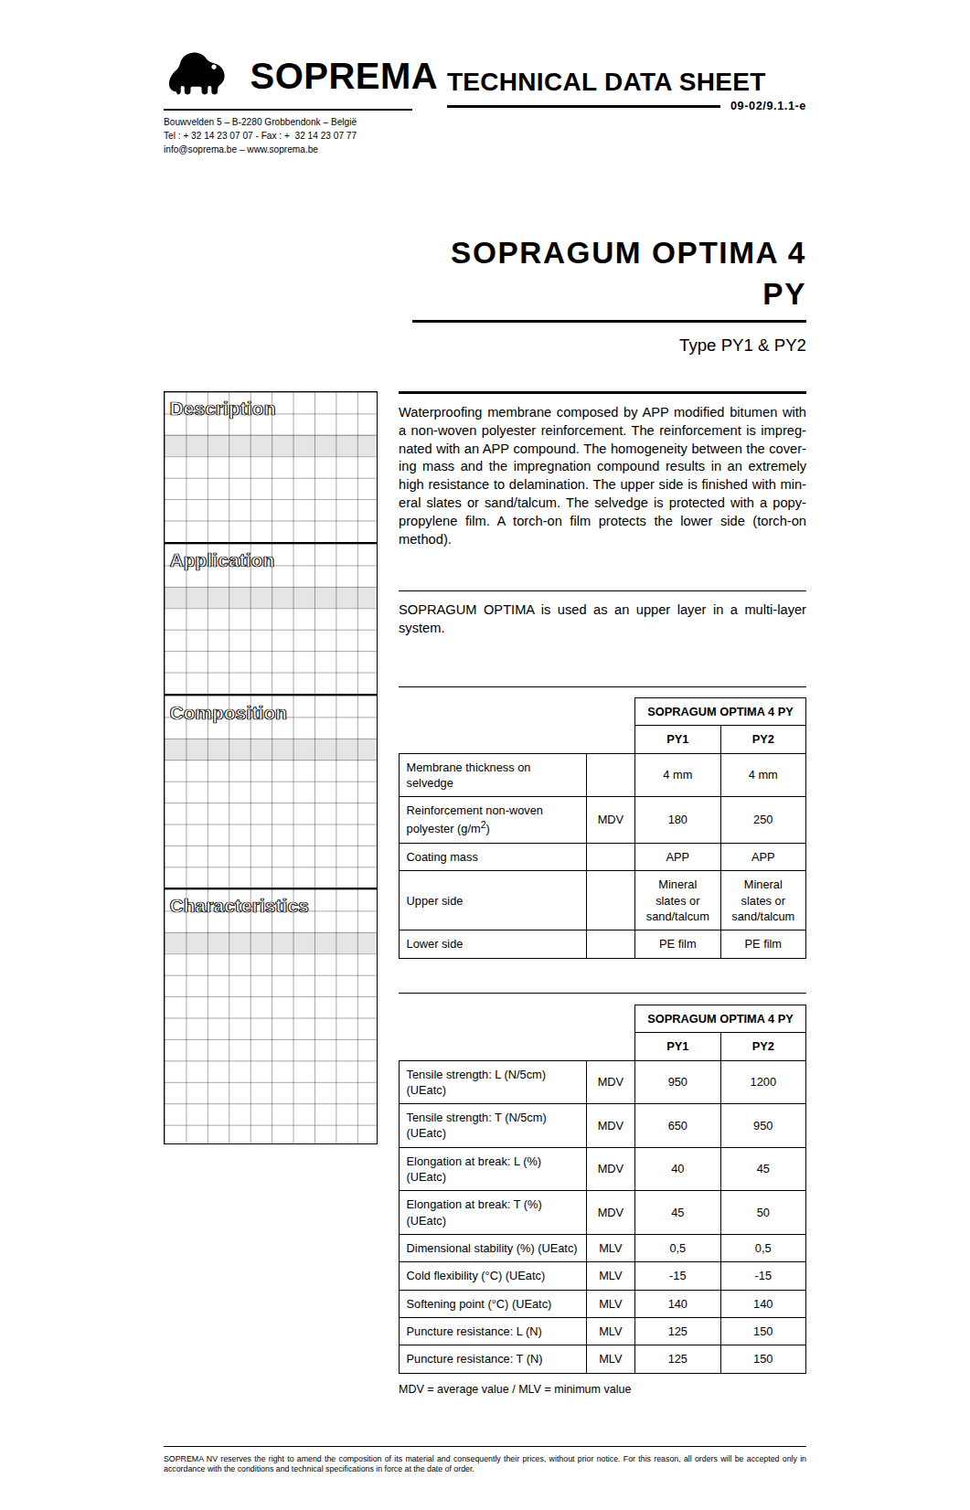SOPREMA
Bouwvelden 5 – B-2280 Grobbendonk – België
Tel : + 32 14 23 07 07 - Fax : + 32 14 23 07 77
info@soprema.be – www.soprema.be
TECHNICAL DATA SHEET
09-02/9.1.1-e
SOPRAGUM OPTIMA 4 PY
Type PY1 & PY2
Description
Application
Composition
Characteristics
Waterproofing membrane composed by APP modified bitumen with a non-woven polyester reinforcement. The reinforcement is impregnated with an APP compound. The homogeneity between the covering mass and the impregnation compound results in an extremely high resistance to delamination. The upper side is finished with mineral slates or sand/talcum. The selvedge is protected with a popypropylene film. A torch-on film protects the lower side (torch-on method).
SOPRAGUM OPTIMA is used as an upper layer in a multi-layer system.
| | | SOPRAGUM OPTIMA 4 PY |
| --- | --- | --- |
| | | PY1 | PY2 |
| Membrane thickness on selvedge | | 4 mm | 4 mm |
| Reinforcement non-woven polyester (g/m 2 ) | MDV | 180 | 250 |
| Coating mass | | APP | APP |
| Upper side | | Mineral slates or sand/talcum | Mineral slates or sand/talcum |
| Lower side | | PE film | PE film |
| | | SOPRAGUM OPTIMA 4 PY |
| --- | --- | --- |
| | | PY1 | PY2 |
| Tensile strength: L (N/5cm) (UEatc) | MDV | 950 | 1200 |
| Tensile strength: T (N/5cm) (UEatc) | MDV | 650 | 950 |
| Elongation at break: L (%) (UEatc) | MDV | 40 | 45 |
| Elongation at break: T (%) (UEatc) | MDV | 45 | 50 |
| Dimensional stability (%) (UEatc) | MLV | 0,5 | 0,5 |
| Cold flexibility (°C) (UEatc) | MLV | -15 | -15 |
| Softening point (°C) (UEatc) | MLV | 140 | 140 |
| Puncture resistance: L (N) | MLV | 125 | 150 |
| Puncture resistance: T (N) | MLV | 125 | 150 |
MDV = average value / MLV = minimum value
SOPREMA NV reserves the right to amend the composition of its material and consequently their prices, without prior notice. For this reason, all orders will be accepted only in accordance with the conditions and technical specifications in force at the date of order.